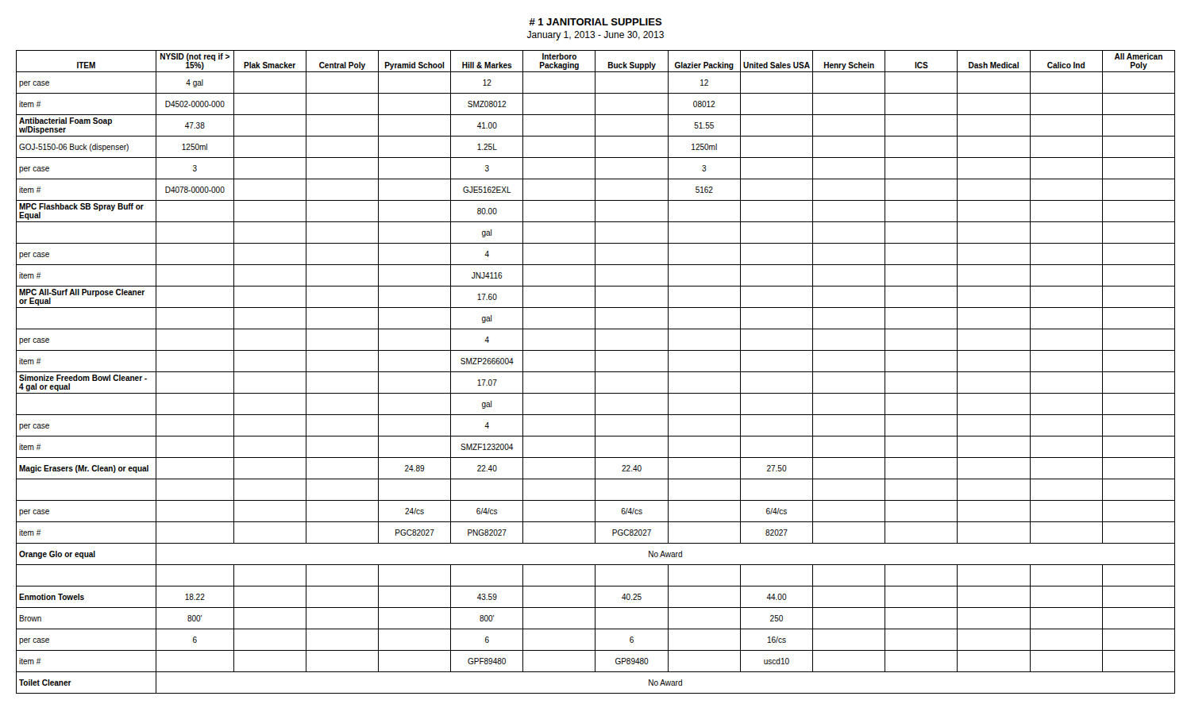# 1 JANITORIAL SUPPLIES
January 1, 2013 - June 30, 2013
| ITEM | NYSID (not req if > 15%) | Plak Smacker | Central Poly | Pyramid School | Hill & Markes | Interboro Packaging | Buck Supply | Glazier Packing | United Sales USA | Henry Schein | ICS | Dash Medical | Calico Ind | All American Poly |
| --- | --- | --- | --- | --- | --- | --- | --- | --- | --- | --- | --- | --- | --- | --- |
| per case | 4 gal | | | | 12 | | | 12 | | | | | | |
| item # | D4502-0000-000 | | | | SMZ08012 | | | 08012 | | | | | | |
| Antibacterial Foam Soap w/Dispenser | 47.38 | | | | 41.00 | | | 51.55 | | | | | | |
| GOJ-5150-06 Buck (dispenser) | 1250ml | | | | 1.25L | | | 1250ml | | | | | | |
| per case | 3 | | | | 3 | | | 3 | | | | | | |
| item # | D4078-0000-000 | | | | GJE5162EXL | | | 5162 | | | | | | |
| MPC Flashback SB Spray Buff or Equal | | | | | 80.00 | | | | | | | | | |
| | | | | | gal | | | | | | | | | |
| per case | | | | | 4 | | | | | | | | | |
| item # | | | | | JNJ4116 | | | | | | | | | |
| MPC All-Surf All Purpose Cleaner or Equal | | | | | 17.60 | | | | | | | | | |
| | | | | | gal | | | | | | | | | |
| per case | | | | | 4 | | | | | | | | | |
| item # | | | | | SMZP2666004 | | | | | | | | | |
| Simonize Freedom Bowl Cleaner - 4 gal or equal | | | | | 17.07 | | | | | | | | | |
| | | | | | gal | | | | | | | | | |
| per case | | | | | 4 | | | | | | | | | |
| item # | | | | | SMZF1232004 | | | | | | | | | |
| Magic Erasers (Mr. Clean) or equal | | | | 24.89 | 22.40 | | 22.40 | | 27.50 | | | | | |
| per case | | | | 24/cs | 6/4/cs | | 6/4/cs | | 6/4/cs | | | | | |
| item # | | | | PGC82027 | PNG82027 | | PGC82027 | | 82027 | | | | | |
| Orange Glo or equal | No Award |
| Enmotion Towels | 18.22 | | | | 43.59 | | 40.25 | | 44.00 | | | | | |
| Brown | 800' | | | | 800' | | | | 250 | | | | | |
| per case | 6 | | | | 6 | | 6 | | 16/cs | | | | | |
| item # | | | | | GPF89480 | | GP89480 | | uscd10 | | | | | |
| Toilet Cleaner | No Award |